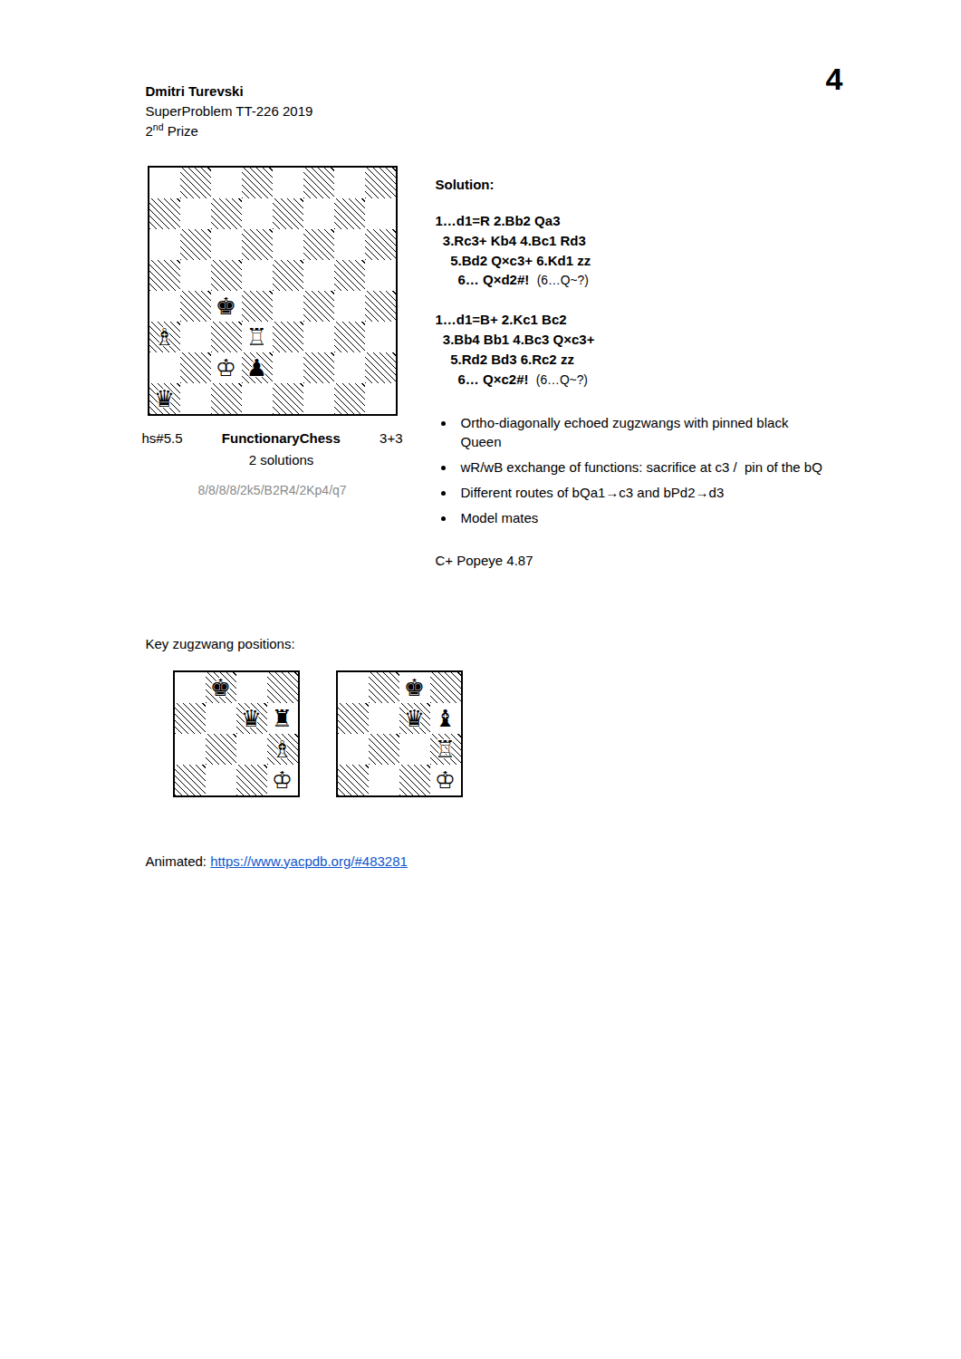4
Dmitri Turevski
SuperProblem TT-226 2019
2nd Prize
♚
♗
♖
♔
♟
♛
hs#5.5 FunctionaryChess 3+3
2 solutions
8/8/8/8/2k5/B2R4/2Kp4/q7
Solution:
1…d1=R 2.Bb2 Qa3
3.Rc3+ Kb4 4.Bc1 Rd3
5.Bd2 Q×c3+ 6.Kd1 zz
6… Q×d2#! (6…Q~?)
1…d1=B+ 2.Kc1 Bc2
3.Bb4 Bb1 4.Bc3 Q×c3+
5.Rd2 Bd3 6.Rc2 zz
6… Q×c2#! (6…Q~?)
Ortho-diagonally echoed zugzwangs with pinned black Queen
wR/wB exchange of functions: sacrifice at c3 / pin of the bQ
Different routes of bQa1→c3 and bPd2→d3
Model mates
C+ Popeye 4.87
Key zugzwang positions:
♚
♛
♜
♗
♔
♚
♛
♝
♖
♔
Animated: https://www.yacpdb.org/#483281